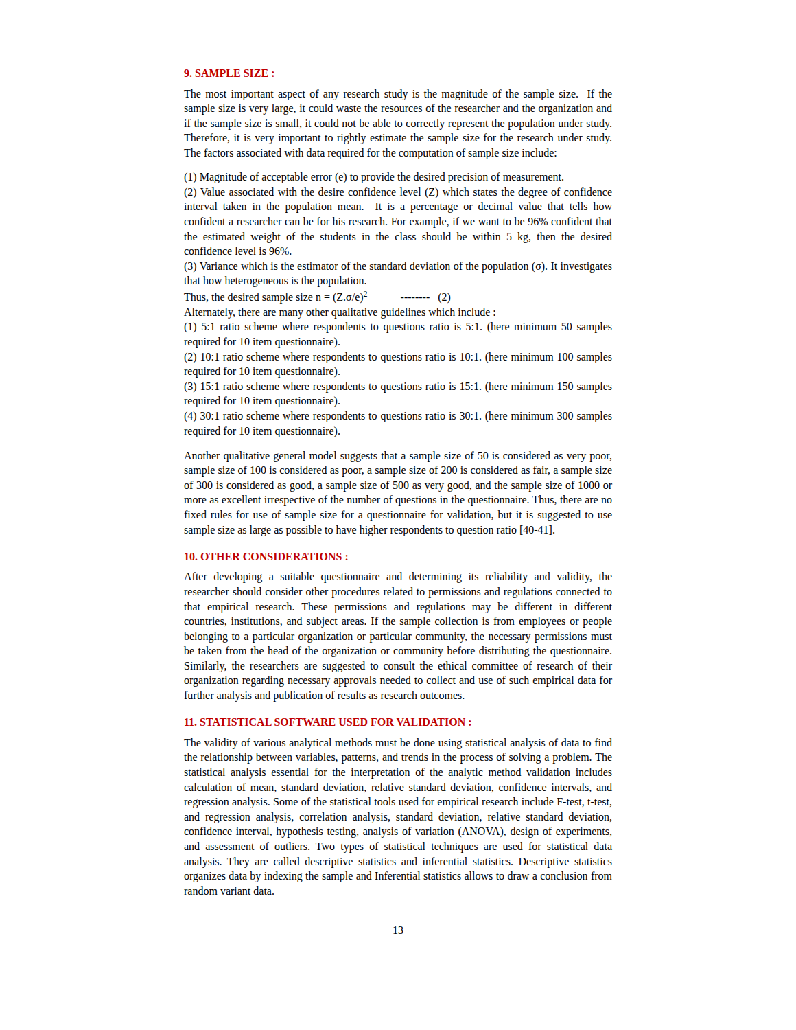9. Sample Size :
The most important aspect of any research study is the magnitude of the sample size. If the sample size is very large, it could waste the resources of the researcher and the organization and if the sample size is small, it could not be able to correctly represent the population under study. Therefore, it is very important to rightly estimate the sample size for the research under study. The factors associated with data required for the computation of sample size include:
(1) Magnitude of acceptable error (e) to provide the desired precision of measurement.
(2) Value associated with the desire confidence level (Z) which states the degree of confidence interval taken in the population mean. It is a percentage or decimal value that tells how confident a researcher can be for his research. For example, if we want to be 96% confident that the estimated weight of the students in the class should be within 5 kg, then the desired confidence level is 96%.
(3) Variance which is the estimator of the standard deviation of the population (σ). It investigates that how heterogeneous is the population.
Thus, the desired sample size n = (Z.σ/e)2 -------- (2)
Alternately, there are many other qualitative guidelines which include :
(1) 5:1 ratio scheme where respondents to questions ratio is 5:1. (here minimum 50 samples required for 10 item questionnaire).
(2) 10:1 ratio scheme where respondents to questions ratio is 10:1. (here minimum 100 samples required for 10 item questionnaire).
(3) 15:1 ratio scheme where respondents to questions ratio is 15:1. (here minimum 150 samples required for 10 item questionnaire).
(4) 30:1 ratio scheme where respondents to questions ratio is 30:1. (here minimum 300 samples required for 10 item questionnaire).
Another qualitative general model suggests that a sample size of 50 is considered as very poor, sample size of 100 is considered as poor, a sample size of 200 is considered as fair, a sample size of 300 is considered as good, a sample size of 500 as very good, and the sample size of 1000 or more as excellent irrespective of the number of questions in the questionnaire. Thus, there are no fixed rules for use of sample size for a questionnaire for validation, but it is suggested to use sample size as large as possible to have higher respondents to question ratio [40-41].
10. Other Considerations :
After developing a suitable questionnaire and determining its reliability and validity, the researcher should consider other procedures related to permissions and regulations connected to that empirical research. These permissions and regulations may be different in different countries, institutions, and subject areas. If the sample collection is from employees or people belonging to a particular organization or particular community, the necessary permissions must be taken from the head of the organization or community before distributing the questionnaire. Similarly, the researchers are suggested to consult the ethical committee of research of their organization regarding necessary approvals needed to collect and use of such empirical data for further analysis and publication of results as research outcomes.
11. Statistical Software Used for Validation :
The validity of various analytical methods must be done using statistical analysis of data to find the relationship between variables, patterns, and trends in the process of solving a problem. The statistical analysis essential for the interpretation of the analytic method validation includes calculation of mean, standard deviation, relative standard deviation, confidence intervals, and regression analysis. Some of the statistical tools used for empirical research include F-test, t-test, and regression analysis, correlation analysis, standard deviation, relative standard deviation, confidence interval, hypothesis testing, analysis of variation (ANOVA), design of experiments, and assessment of outliers. Two types of statistical techniques are used for statistical data analysis. They are called descriptive statistics and inferential statistics. Descriptive statistics organizes data by indexing the sample and Inferential statistics allows to draw a conclusion from random variant data.
13